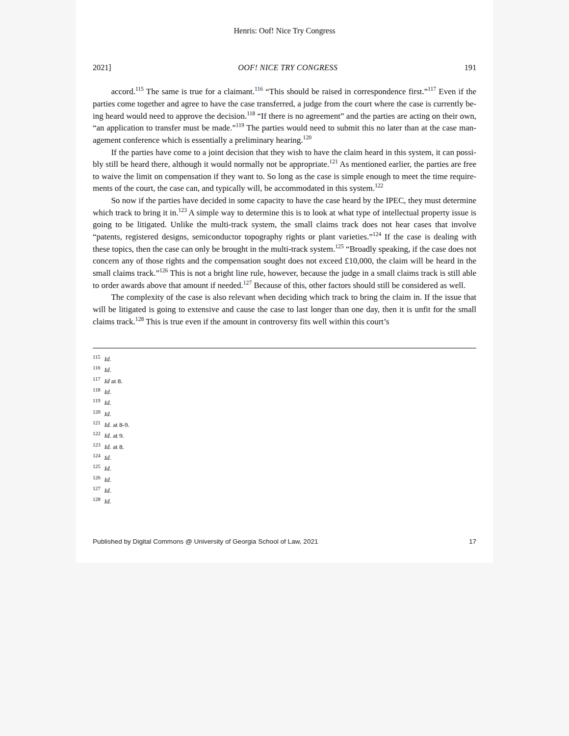Henris: Oof! Nice Try Congress
2021] OOF! NICE TRY CONGRESS 191
accord.115 The same is true for a claimant.116 “This should be raised in correspondence first.”117 Even if the parties come together and agree to have the case transferred, a judge from the court where the case is currently being heard would need to approve the decision.118 “If there is no agreement” and the parties are acting on their own, “an application to transfer must be made.”119 The parties would need to submit this no later than at the case management conference which is essentially a preliminary hearing.120
If the parties have come to a joint decision that they wish to have the claim heard in this system, it can possibly still be heard there, although it would normally not be appropriate.121 As mentioned earlier, the parties are free to waive the limit on compensation if they want to. So long as the case is simple enough to meet the time requirements of the court, the case can, and typically will, be accommodated in this system.122
So now if the parties have decided in some capacity to have the case heard by the IPEC, they must determine which track to bring it in.123 A simple way to determine this is to look at what type of intellectual property issue is going to be litigated. Unlike the multi-track system, the small claims track does not hear cases that involve “patents, registered designs, semiconductor topography rights or plant varieties.”124 If the case is dealing with these topics, then the case can only be brought in the multi-track system.125 “Broadly speaking, if the case does not concern any of those rights and the compensation sought does not exceed £10,000, the claim will be heard in the small claims track.”126 This is not a bright line rule, however, because the judge in a small claims track is still able to order awards above that amount if needed.127 Because of this, other factors should still be considered as well.
The complexity of the case is also relevant when deciding which track to bring the claim in. If the issue that will be litigated is going to extensive and cause the case to last longer than one day, then it is unfit for the small claims track.128 This is true even if the amount in controversy fits well within this court’s
115 Id.
116 Id.
117 Id at 8.
118 Id.
119 Id.
120 Id.
121 Id. at 8-9.
122 Id. at 9.
123 Id. at 8.
124 Id.
125 Id.
126 Id.
127 Id.
128 Id.
Published by Digital Commons @ University of Georgia School of Law, 2021 17